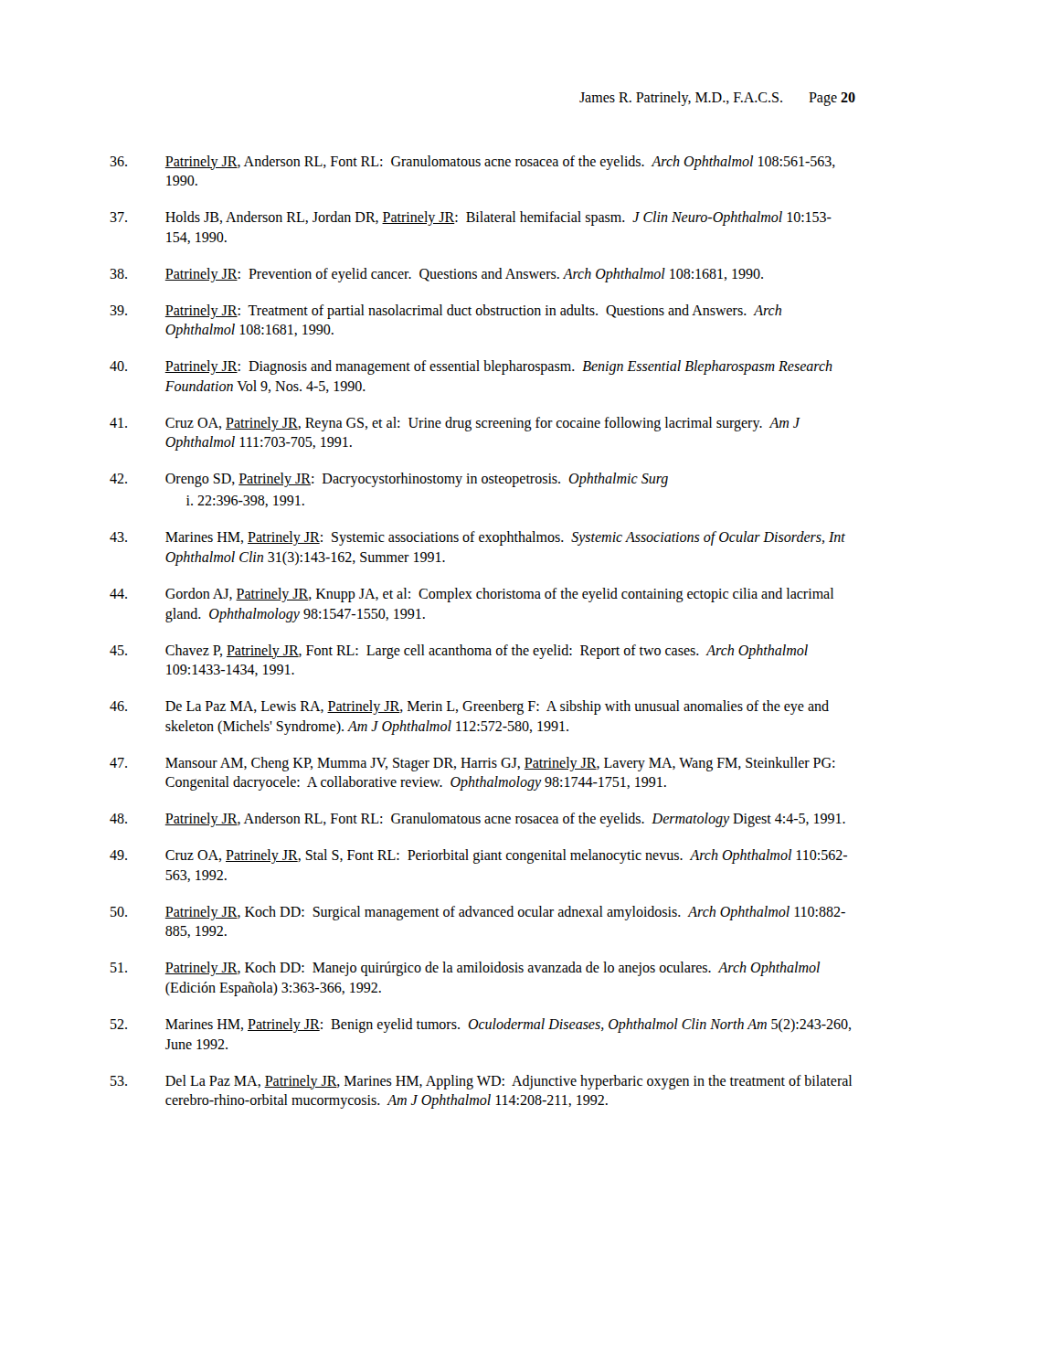James R. Patrinely, M.D., F.A.C.S. Page 20
36. Patrinely JR, Anderson RL, Font RL: Granulomatous acne rosacea of the eyelids. Arch Ophthalmol 108:561-563, 1990.
37. Holds JB, Anderson RL, Jordan DR, Patrinely JR: Bilateral hemifacial spasm. J Clin Neuro-Ophthalmol 10:153-154, 1990.
38. Patrinely JR: Prevention of eyelid cancer. Questions and Answers. Arch Ophthalmol 108:1681, 1990.
39. Patrinely JR: Treatment of partial nasolacrimal duct obstruction in adults. Questions and Answers. Arch Ophthalmol 108:1681, 1990.
40. Patrinely JR: Diagnosis and management of essential blepharospasm. Benign Essential Blepharospasm Research Foundation Vol 9, Nos. 4-5, 1990.
41. Cruz OA, Patrinely JR, Reyna GS, et al: Urine drug screening for cocaine following lacrimal surgery. Am J Ophthalmol 111:703-705, 1991.
42. Orengo SD, Patrinely JR: Dacryocystorhinostomy in osteopetrosis. Ophthalmic Surg
22:396-398, 1991.
43. Marines HM, Patrinely JR: Systemic associations of exophthalmos. Systemic Associations of Ocular Disorders, Int Ophthalmol Clin 31(3):143-162, Summer 1991.
44. Gordon AJ, Patrinely JR, Knupp JA, et al: Complex choristoma of the eyelid containing ectopic cilia and lacrimal gland. Ophthalmology 98:1547-1550, 1991.
45. Chavez P, Patrinely JR, Font RL: Large cell acanthoma of the eyelid: Report of two cases. Arch Ophthalmol 109:1433-1434, 1991.
46. De La Paz MA, Lewis RA, Patrinely JR, Merin L, Greenberg F: A sibship with unusual anomalies of the eye and skeleton (Michels' Syndrome). Am J Ophthalmol 112:572-580, 1991.
47. Mansour AM, Cheng KP, Mumma JV, Stager DR, Harris GJ, Patrinely JR, Lavery MA, Wang FM, Steinkuller PG: Congenital dacryocele: A collaborative review. Ophthalmology 98:1744-1751, 1991.
48. Patrinely JR, Anderson RL, Font RL: Granulomatous acne rosacea of the eyelids. Dermatology Digest 4:4-5, 1991.
49. Cruz OA, Patrinely JR, Stal S, Font RL: Periorbital giant congenital melanocytic nevus. Arch Ophthalmol 110:562-563, 1992.
50. Patrinely JR, Koch DD: Surgical management of advanced ocular adnexal amyloidosis. Arch Ophthalmol 110:882-885, 1992.
51. Patrinely JR, Koch DD: Manejo quirúrgico de la amiloidosis avanzada de lo anejos oculares. Arch Ophthalmol (Edición Española) 3:363-366, 1992.
52. Marines HM, Patrinely JR: Benign eyelid tumors. Oculodermal Diseases, Ophthalmol Clin North Am 5(2):243-260, June 1992.
53. Del La Paz MA, Patrinely JR, Marines HM, Appling WD: Adjunctive hyperbaric oxygen in the treatment of bilateral cerebro-rhino-orbital mucormycosis. Am J Ophthalmol 114:208-211, 1992.